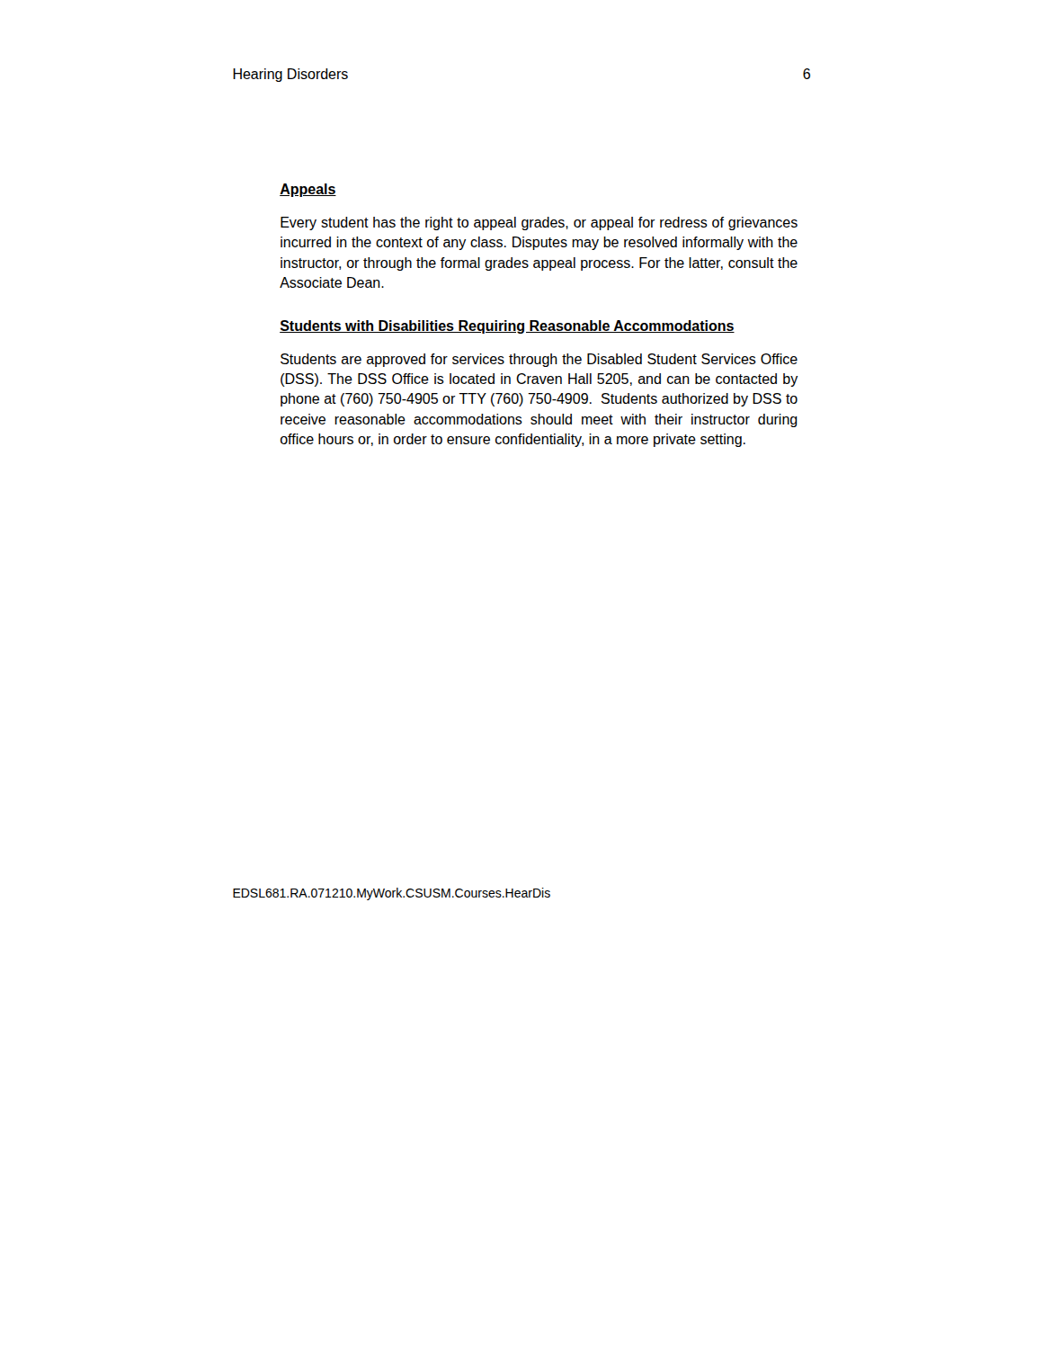Hearing Disorders 6
Appeals
Every student has the right to appeal grades, or appeal for redress of grievances incurred in the context of any class. Disputes may be resolved informally with the instructor, or through the formal grades appeal process. For the latter, consult the Associate Dean.
Students with Disabilities Requiring Reasonable Accommodations
Students are approved for services through the Disabled Student Services Office (DSS). The DSS Office is located in Craven Hall 5205, and can be contacted by phone at (760) 750-4905 or TTY (760) 750-4909. Students authorized by DSS to receive reasonable accommodations should meet with their instructor during office hours or, in order to ensure confidentiality, in a more private setting.
EDSL681.RA.071210.MyWork.CSUSM.Courses.HearDis